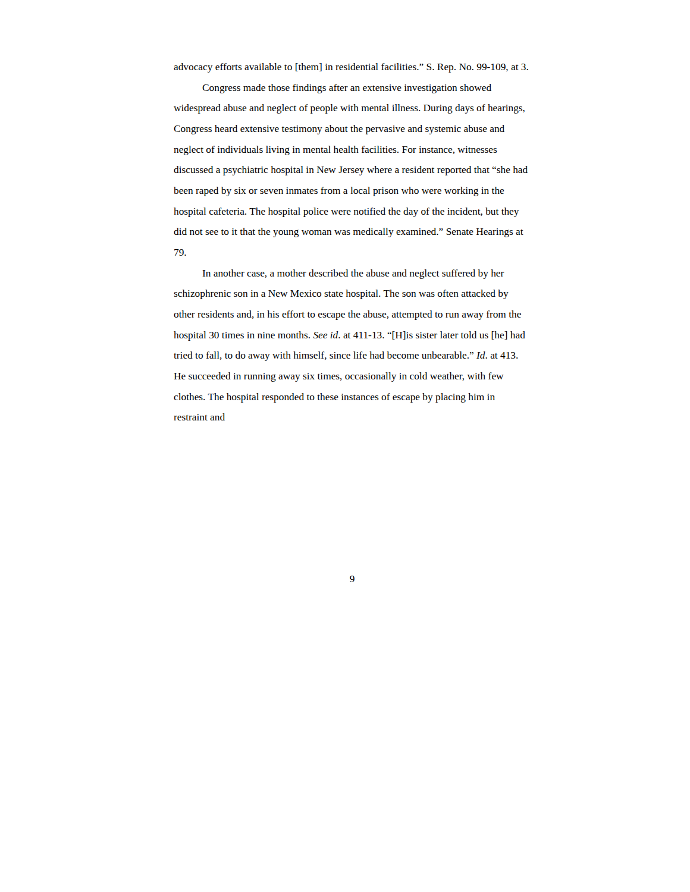advocacy efforts available to [them] in residential facilities.” S. Rep. No. 99-109, at 3.
Congress made those findings after an extensive investigation showed widespread abuse and neglect of people with mental illness. During days of hearings, Congress heard extensive testimony about the pervasive and systemic abuse and neglect of individuals living in mental health facilities. For instance, witnesses discussed a psychiatric hospital in New Jersey where a resident reported that “she had been raped by six or seven inmates from a local prison who were working in the hospital cafeteria. The hospital police were notified the day of the incident, but they did not see to it that the young woman was medically examined.” Senate Hearings at 79.
In another case, a mother described the abuse and neglect suffered by her schizophrenic son in a New Mexico state hospital. The son was often attacked by other residents and, in his effort to escape the abuse, attempted to run away from the hospital 30 times in nine months. See id. at 411-13. “[H]is sister later told us [he] had tried to fall, to do away with himself, since life had become unbearable.” Id. at 413. He succeeded in running away six times, occasionally in cold weather, with few clothes. The hospital responded to these instances of escape by placing him in restraint and
9